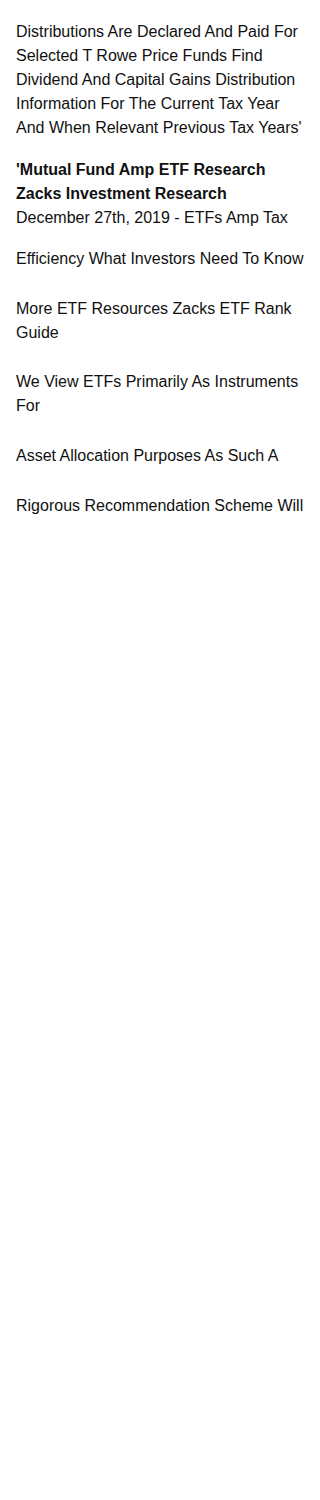Distributions Are Declared And Paid For Selected T Rowe Price Funds Find Dividend And Capital Gains Distribution Information For The Current Tax Year And When Relevant Previous Tax Years'
'Mutual Fund Amp ETF Research Zacks Investment Research
December 27th, 2019 - ETFs Amp Tax
Efficiency What Investors Need To Know
More ETF Resources Zacks ETF Rank Guide
We View ETFs Primarily As Instruments For
Asset Allocation Purposes As Such A
Rigorous Recommendation Scheme Will